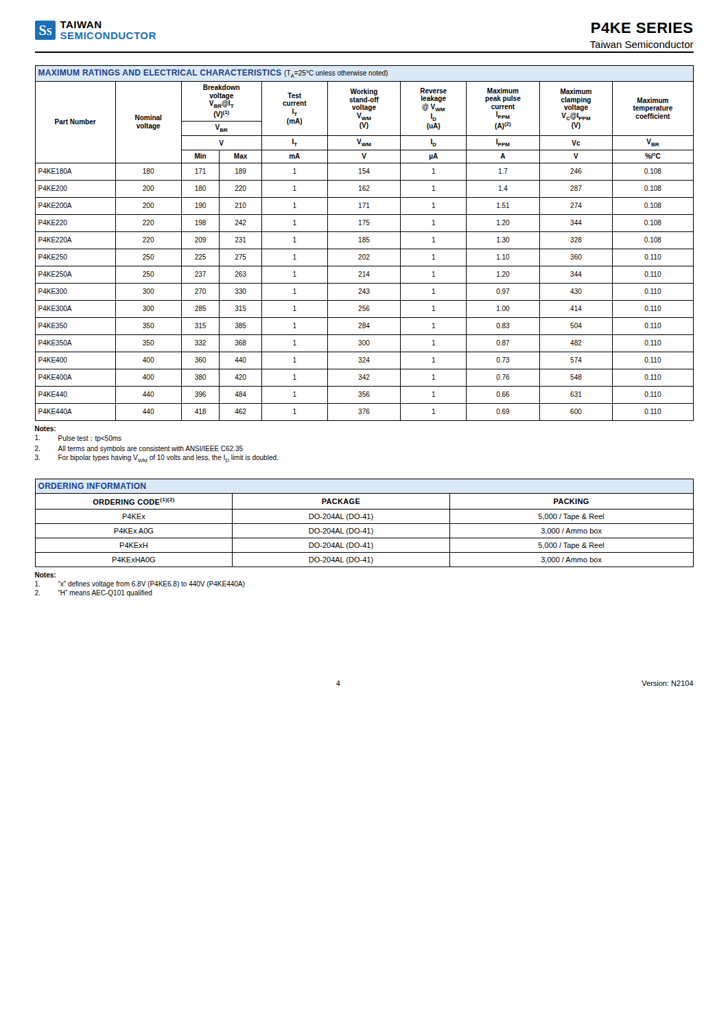SS
TAIWAN
SEMICONDUCTOR
P4KE SERIES
Taiwan Semiconductor
MAXIMUM RATINGS AND ELECTRICAL CHARACTERISTICS (TA=25°C unless otherwise noted)
| Part Number | Nominal voltage | Breakdown voltage V BR @I T (V) (1) | Test current I T (mA) | Working stand-off voltage V WM (V) | Reverse leakage @ V WM I D (uA) | Maximum peak pulse current I PPM (A) (2) | Maximum clamping voltage V C @I PPM (V) | Maximum temperature coefficient |
| --- | --- | --- | --- | --- | --- | --- | --- | --- |
| V BR |
| V | I T | V WM | I D | I PPM | Vc | V BR |
| Min | Max | mA | V | µA | A | V | %/°C |
| P4KE180A | 180 | 171 | 189 | 1 | 154 | 1 | 1.7 | 246 | 0.108 |
| P4KE200 | 200 | 180 | 220 | 1 | 162 | 1 | 1.4 | 287 | 0.108 |
| P4KE200A | 200 | 190 | 210 | 1 | 171 | 1 | 1.51 | 274 | 0.108 |
| P4KE220 | 220 | 198 | 242 | 1 | 175 | 1 | 1.20 | 344 | 0.108 |
| P4KE220A | 220 | 209 | 231 | 1 | 185 | 1 | 1.30 | 328 | 0.108 |
| P4KE250 | 250 | 225 | 275 | 1 | 202 | 1 | 1.10 | 360 | 0.110 |
| P4KE250A | 250 | 237 | 263 | 1 | 214 | 1 | 1.20 | 344 | 0.110 |
| P4KE300 | 300 | 270 | 330 | 1 | 243 | 1 | 0.97 | 430 | 0.110 |
| P4KE300A | 300 | 285 | 315 | 1 | 256 | 1 | 1.00 | 414 | 0.110 |
| P4KE350 | 350 | 315 | 385 | 1 | 284 | 1 | 0.83 | 504 | 0.110 |
| P4KE350A | 350 | 332 | 368 | 1 | 300 | 1 | 0.87 | 482 | 0.110 |
| P4KE400 | 400 | 360 | 440 | 1 | 324 | 1 | 0.73 | 574 | 0.110 |
| P4KE400A | 400 | 380 | 420 | 1 | 342 | 1 | 0.76 | 548 | 0.110 |
| P4KE440 | 440 | 396 | 484 | 1 | 356 | 1 | 0.66 | 631 | 0.110 |
| P4KE440A | 440 | 418 | 462 | 1 | 376 | 1 | 0.69 | 600 | 0.110 |
Notes:
1. Pulse test：tp<50ms
2. All terms and symbols are consistent with ANSI/IEEE C62.35
3. For bipolar types having VWM of 10 volts and less, the ID limit is doubled.
ORDERING INFORMATION
| ORDERING CODE (1)(2) | PACKAGE | PACKING |
| --- | --- | --- |
| P4KEx | DO-204AL (DO-41) | 5,000 / Tape & Reel |
| P4KEx A0G | DO-204AL (DO-41) | 3,000 / Ammo box |
| P4KExH | DO-204AL (DO-41) | 5,000 / Tape & Reel |
| P4KExHA0G | DO-204AL (DO-41) | 3,000 / Ammo box |
Notes:
1.“x” defines voltage from 6.8V (P4KE6.8) to 440V (P4KE440A)
2.“H” means AEC-Q101 qualified
4
Version: N2104